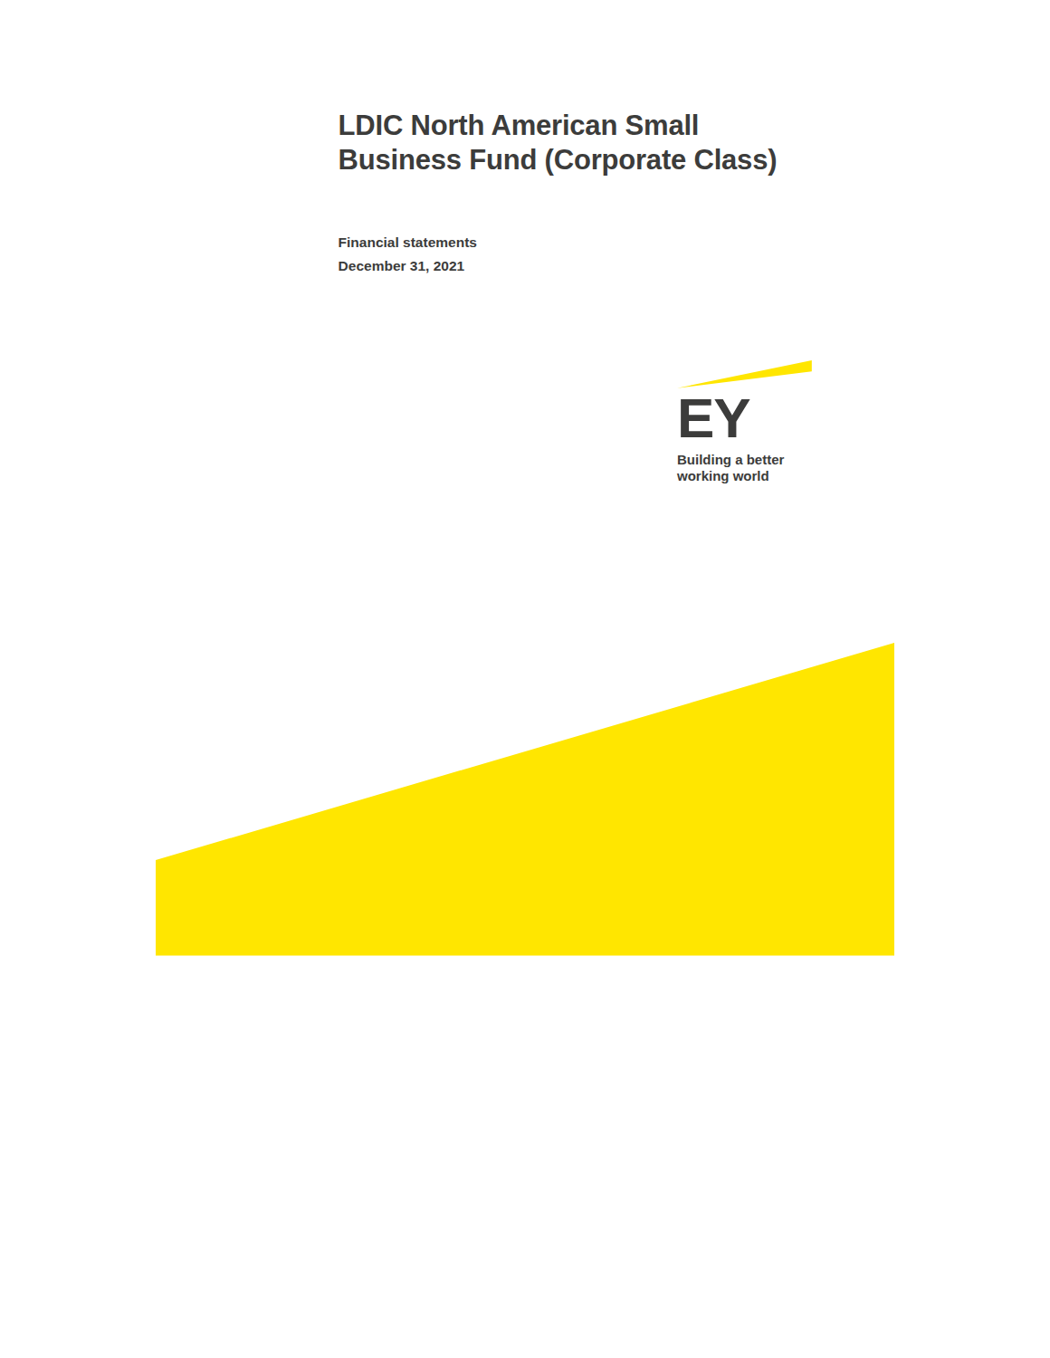LDIC North American Small
Business Fund (Corporate Class)
Financial statements
December 31, 2021
EY
Building a better
working world